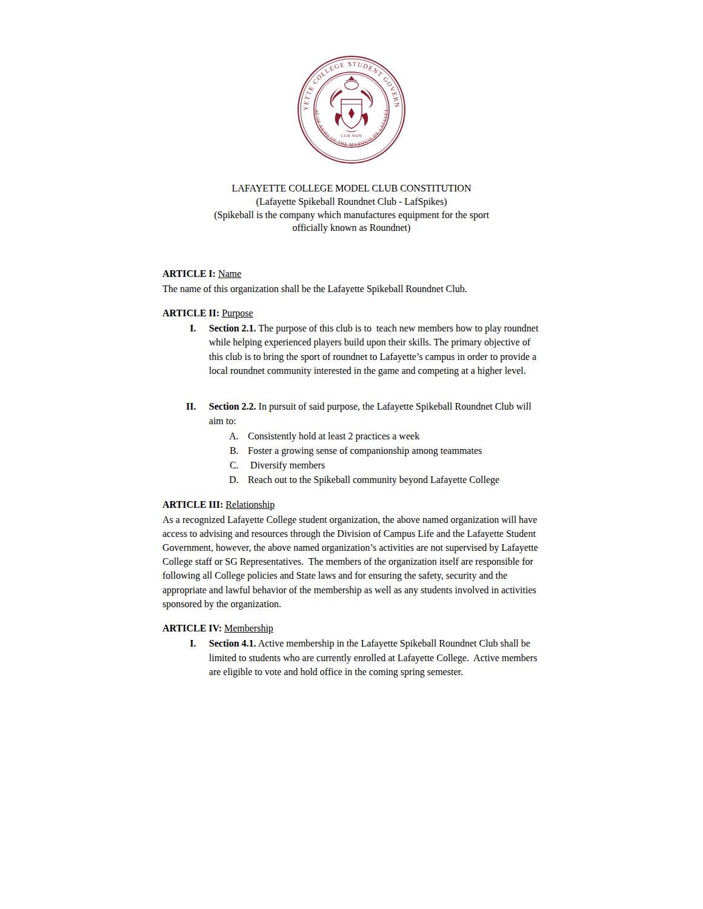LAFAYETTE COLLEGE STUDENT GOVERNMENT COAT OF ARMS OF THE MARQUIS DE LAFAYETTE CUR NON
LAFAYETTE COLLEGE MODEL CLUB CONSTITUTION (Lafayette Spikeball Roundnet Club - LafSpikes) (Spikeball is the company which manufactures equipment for the sport officially known as Roundnet)
ARTICLE I: Name
The name of this organization shall be the Lafayette Spikeball Roundnet Club.
ARTICLE II: Purpose
Section 2.1. The purpose of this club is to teach new members how to play roundnet while helping experienced players build upon their skills. The primary objective of this club is to bring the sport of roundnet to Lafayette’s campus in order to provide a local roundnet community interested in the game and competing at a higher level.
Section 2.2. In pursuit of said purpose, the Lafayette Spikeball Roundnet Club will aim to:
Consistently hold at least 2 practices a week
Foster a growing sense of companionship among teammates
Diversify members
Reach out to the Spikeball community beyond Lafayette College
ARTICLE III: Relationship
As a recognized Lafayette College student organization, the above named organization will have access to advising and resources through the Division of Campus Life and the Lafayette Student Government, however, the above named organization’s activities are not supervised by Lafayette College staff or SG Representatives. The members of the organization itself are responsible for following all College policies and State laws and for ensuring the safety, security and the appropriate and lawful behavior of the membership as well as any students involved in activities sponsored by the organization.
ARTICLE IV: Membership
Section 4.1. Active membership in the Lafayette Spikeball Roundnet Club shall be limited to students who are currently enrolled at Lafayette College. Active members are eligible to vote and hold office in the coming spring semester.